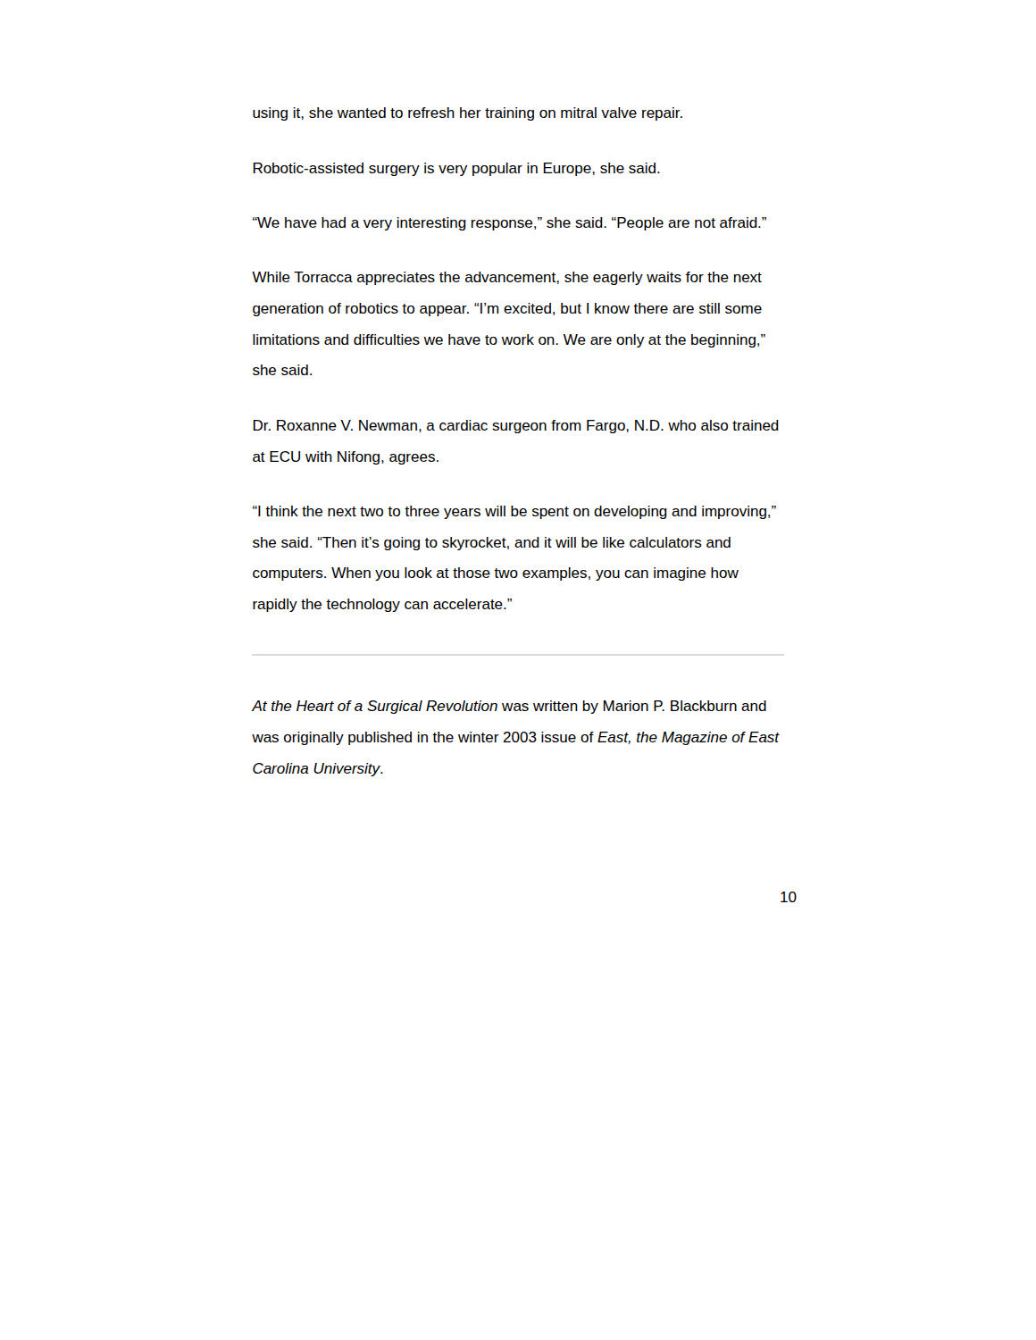using it, she wanted to refresh her training on mitral valve repair.
Robotic-assisted surgery is very popular in Europe, she said.
“We have had a very interesting response,” she said. “People are not afraid.”
While Torracca appreciates the advancement, she eagerly waits for the next generation of robotics to appear. “I’m excited, but I know there are still some limitations and difficulties we have to work on. We are only at the beginning,” she said.
Dr. Roxanne V. Newman, a cardiac surgeon from Fargo, N.D. who also trained at ECU with Nifong, agrees.
“I think the next two to three years will be spent on developing and improving,” she said. “Then it’s going to skyrocket, and it will be like calculators and computers. When you look at those two examples, you can imagine how rapidly the technology can accelerate.”
At the Heart of a Surgical Revolution was written by Marion P. Blackburn and was originally published in the winter 2003 issue of East, the Magazine of East Carolina University.
10